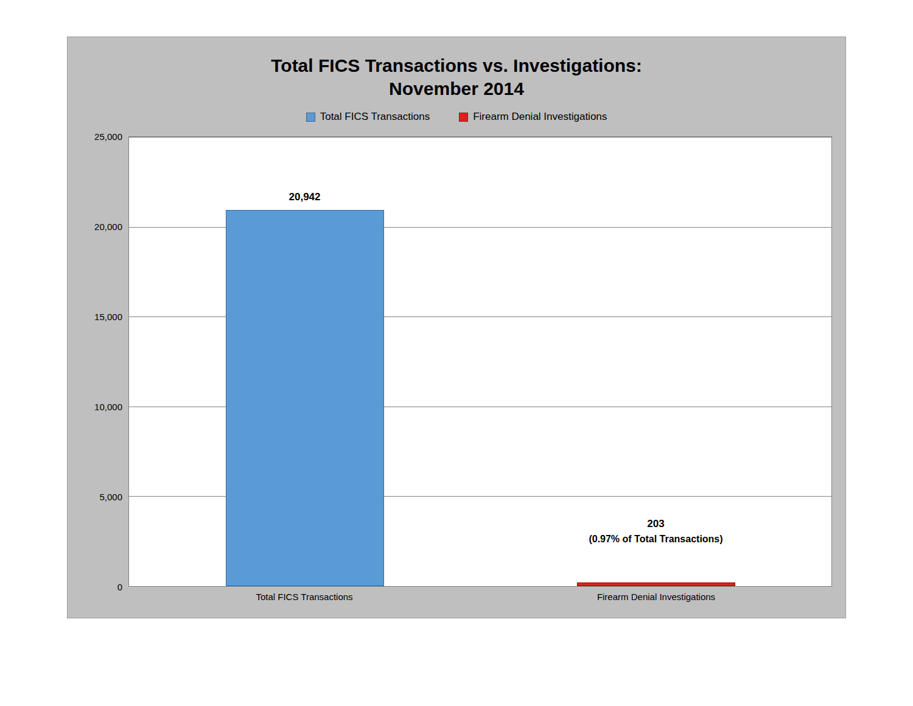Total FICS Transactions vs. Investigations:
November 2014
Total FICS Transactions
Firearm Denial Investigations
25,000
20,000
15,000
10,000
5,000
0
20,942
203 (0.97% of Total Transactions)
Total FICS Transactions
Firearm Denial Investigations